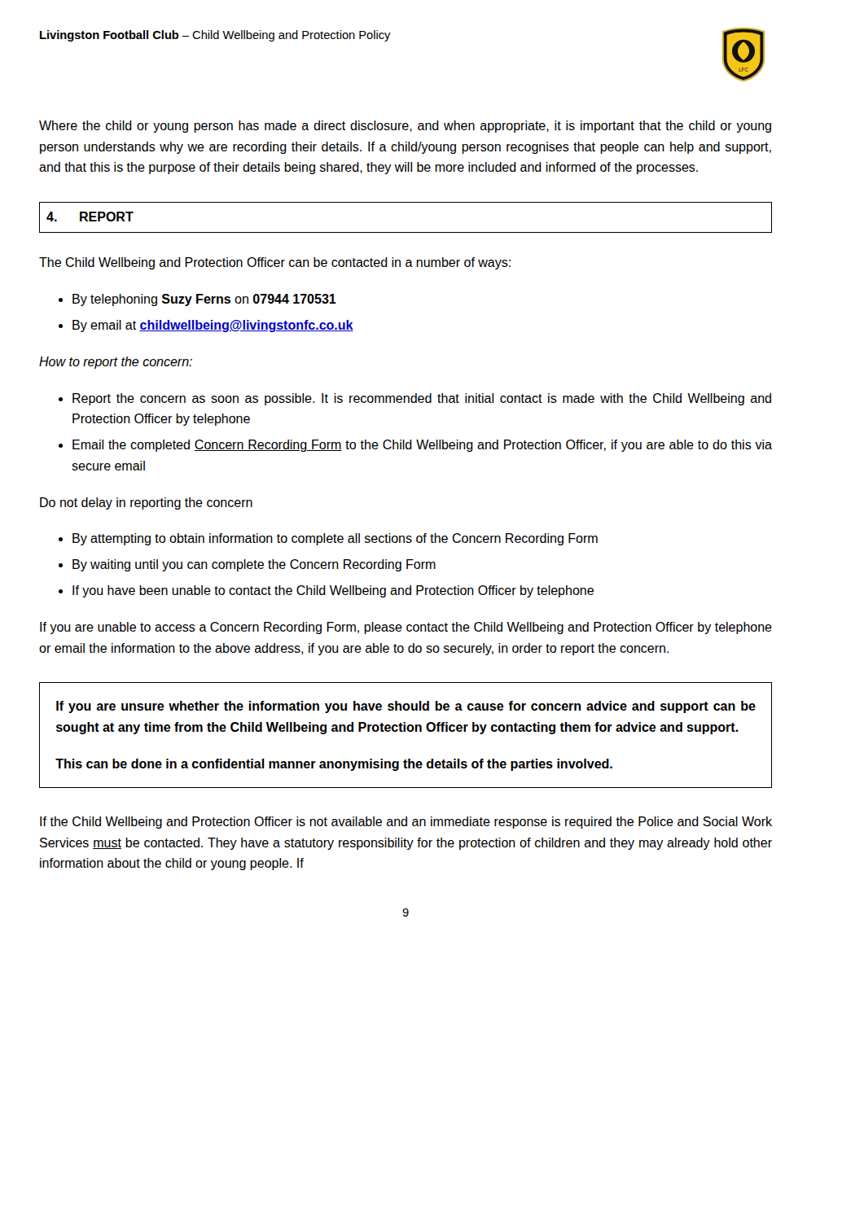Livingston Football Club – Child Wellbeing and Protection Policy
LFC
Where the child or young person has made a direct disclosure, and when appropriate, it is important that the child or young person understands why we are recording their details. If a child/young person recognises that people can help and support, and that this is the purpose of their details being shared, they will be more included and informed of the processes.
4. REPORT
The Child Wellbeing and Protection Officer can be contacted in a number of ways:
By telephoning Suzy Ferns on 07944 170531
By email at childwellbeing@livingstonfc.co.uk
How to report the concern:
Report the concern as soon as possible. It is recommended that initial contact is made with the Child Wellbeing and Protection Officer by telephone
Email the completed Concern Recording Form to the Child Wellbeing and Protection Officer, if you are able to do this via secure email
Do not delay in reporting the concern
By attempting to obtain information to complete all sections of the Concern Recording Form
By waiting until you can complete the Concern Recording Form
If you have been unable to contact the Child Wellbeing and Protection Officer by telephone
If you are unable to access a Concern Recording Form, please contact the Child Wellbeing and Protection Officer by telephone or email the information to the above address, if you are able to do so securely, in order to report the concern.
If you are unsure whether the information you have should be a cause for concern advice and support can be sought at any time from the Child Wellbeing and Protection Officer by contacting them for advice and support.
This can be done in a confidential manner anonymising the details of the parties involved.
If the Child Wellbeing and Protection Officer is not available and an immediate response is required the Police and Social Work Services must be contacted. They have a statutory responsibility for the protection of children and they may already hold other information about the child or young people. If
9